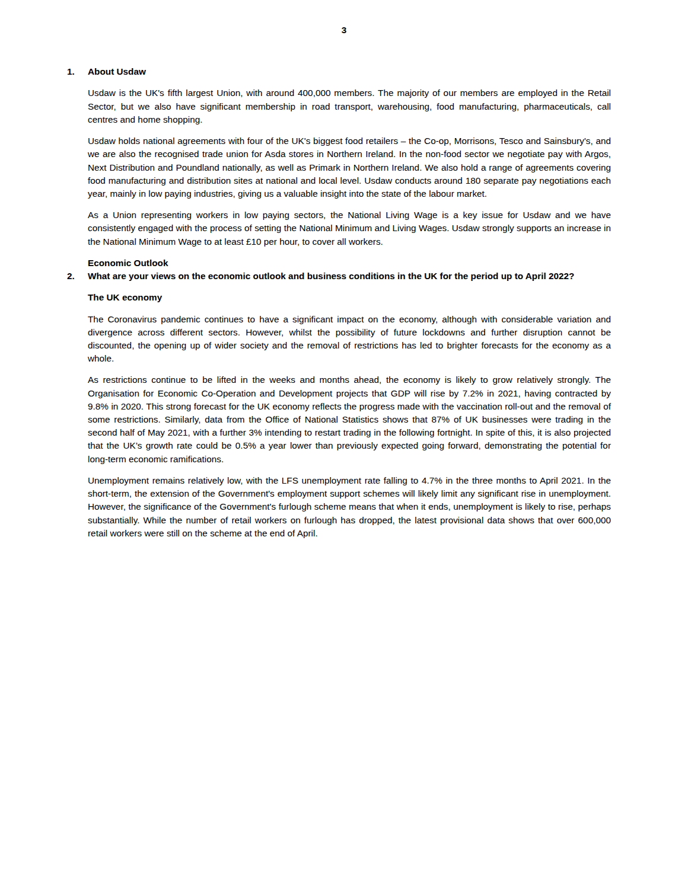3
About Usdaw
Usdaw is the UK's fifth largest Union, with around 400,000 members. The majority of our members are employed in the Retail Sector, but we also have significant membership in road transport, warehousing, food manufacturing, pharmaceuticals, call centres and home shopping.
Usdaw holds national agreements with four of the UK's biggest food retailers – the Co-op, Morrisons, Tesco and Sainsbury's, and we are also the recognised trade union for Asda stores in Northern Ireland. In the non-food sector we negotiate pay with Argos, Next Distribution and Poundland nationally, as well as Primark in Northern Ireland. We also hold a range of agreements covering food manufacturing and distribution sites at national and local level. Usdaw conducts around 180 separate pay negotiations each year, mainly in low paying industries, giving us a valuable insight into the state of the labour market.
As a Union representing workers in low paying sectors, the National Living Wage is a key issue for Usdaw and we have consistently engaged with the process of setting the National Minimum and Living Wages. Usdaw strongly supports an increase in the National Minimum Wage to at least £10 per hour, to cover all workers.
Economic Outlook
What are your views on the economic outlook and business conditions in the UK for the period up to April 2022?
The UK economy
The Coronavirus pandemic continues to have a significant impact on the economy, although with considerable variation and divergence across different sectors. However, whilst the possibility of future lockdowns and further disruption cannot be discounted, the opening up of wider society and the removal of restrictions has led to brighter forecasts for the economy as a whole.
As restrictions continue to be lifted in the weeks and months ahead, the economy is likely to grow relatively strongly. The Organisation for Economic Co-Operation and Development projects that GDP will rise by 7.2% in 2021, having contracted by 9.8% in 2020. This strong forecast for the UK economy reflects the progress made with the vaccination roll-out and the removal of some restrictions. Similarly, data from the Office of National Statistics shows that 87% of UK businesses were trading in the second half of May 2021, with a further 3% intending to restart trading in the following fortnight. In spite of this, it is also projected that the UK’s growth rate could be 0.5% a year lower than previously expected going forward, demonstrating the potential for long-term economic ramifications.
Unemployment remains relatively low, with the LFS unemployment rate falling to 4.7% in the three months to April 2021. In the short-term, the extension of the Government's employment support schemes will likely limit any significant rise in unemployment. However, the significance of the Government's furlough scheme means that when it ends, unemployment is likely to rise, perhaps substantially. While the number of retail workers on furlough has dropped, the latest provisional data shows that over 600,000 retail workers were still on the scheme at the end of April.